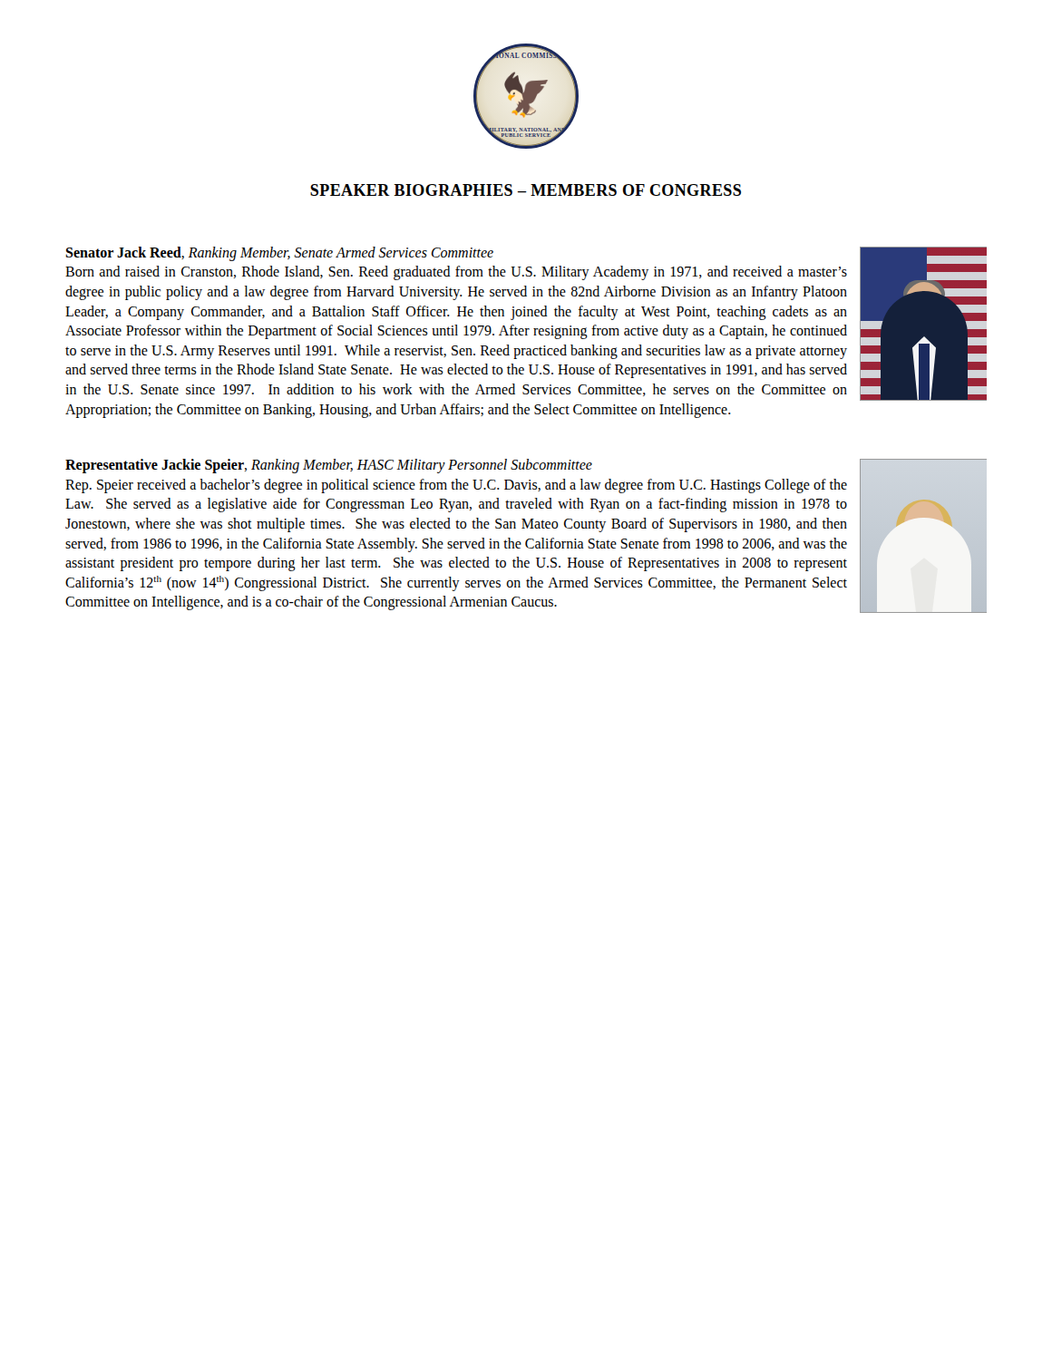National Commission
🦅
Military, National, and Public Service
SPEAKER BIOGRAPHIES – MEMBERS OF CONGRESS
Senator Jack Reed, Ranking Member, Senate Armed Services Committee
Born and raised in Cranston, Rhode Island, Sen. Reed graduated from the U.S. Military Academy in 1971, and received a master’s degree in public policy and a law degree from Harvard University. He served in the 82nd Airborne Division as an Infantry Platoon Leader, a Company Commander, and a Battalion Staff Officer. He then joined the faculty at West Point, teaching cadets as an Associate Professor within the Department of Social Sciences until 1979. After resigning from active duty as a Captain, he continued to serve in the U.S. Army Reserves until 1991. While a reservist, Sen. Reed practiced banking and securities law as a private attorney and served three terms in the Rhode Island State Senate. He was elected to the U.S. House of Representatives in 1991, and has served in the U.S. Senate since 1997. In addition to his work with the Armed Services Committee, he serves on the Committee on Appropriation; the Committee on Banking, Housing, and Urban Affairs; and the Select Committee on Intelligence.
Representative Jackie Speier, Ranking Member, HASC Military Personnel Subcommittee
Rep. Speier received a bachelor’s degree in political science from the U.C. Davis, and a law degree from U.C. Hastings College of the Law. She served as a legislative aide for Congressman Leo Ryan, and traveled with Ryan on a fact-finding mission in 1978 to Jonestown, where she was shot multiple times. She was elected to the San Mateo County Board of Supervisors in 1980, and then served, from 1986 to 1996, in the California State Assembly. She served in the California State Senate from 1998 to 2006, and was the assistant president pro tempore during her last term. She was elected to the U.S. House of Representatives in 2008 to represent California’s 12th (now 14th) Congressional District. She currently serves on the Armed Services Committee, the Permanent Select Committee on Intelligence, and is a co-chair of the Congressional Armenian Caucus.